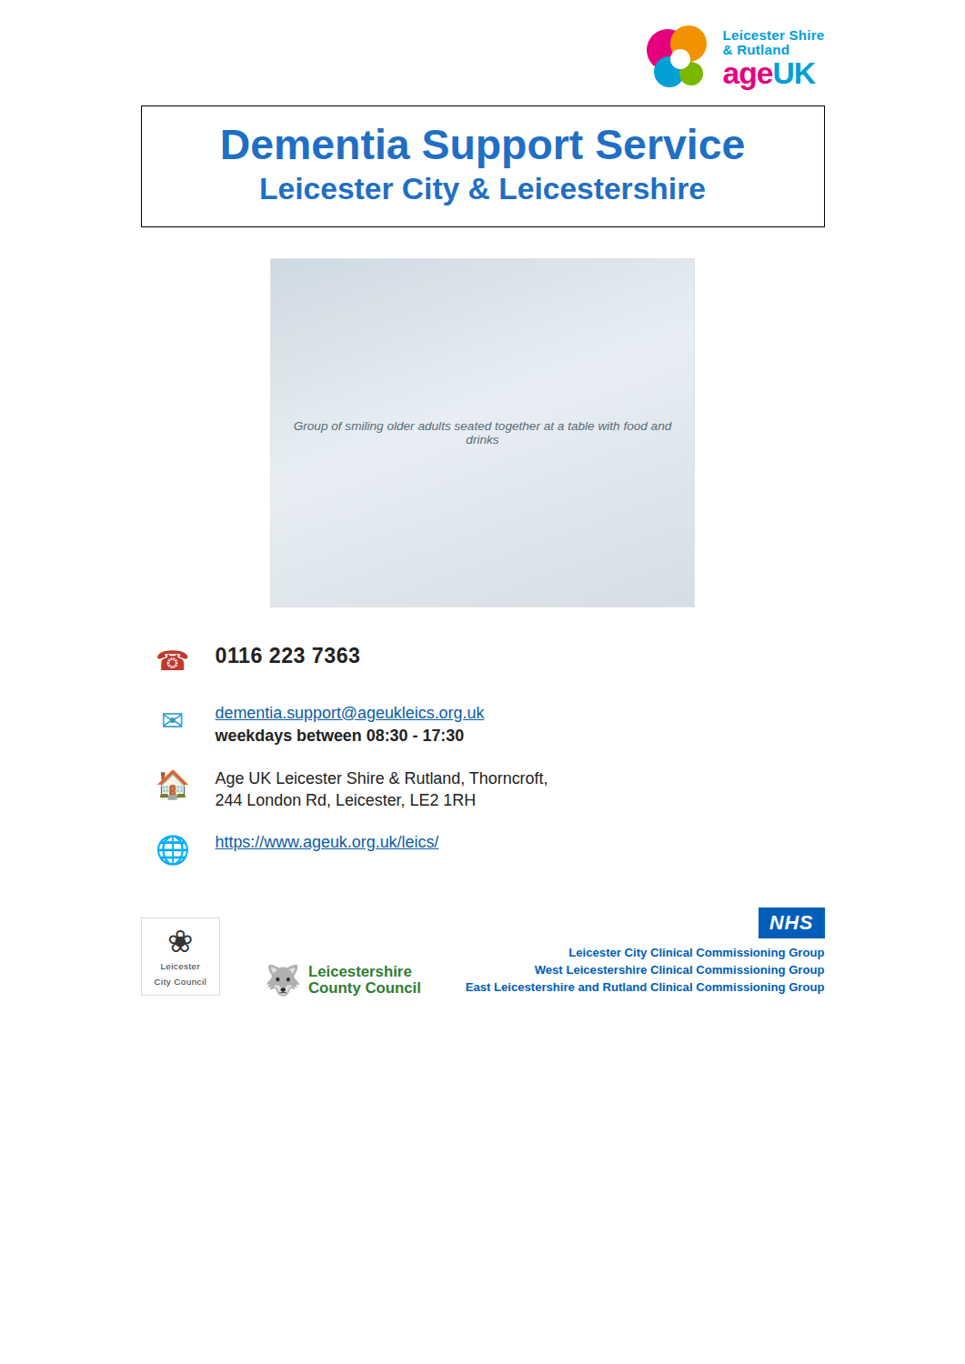Leicester Shire
& Rutland
age UK
Dementia Support Service
Leicester City & Leicestershire
☎ 0116 223 7363
✉ dementia.support@ageukleics.org.uk
weekdays between 08:30 - 17:30
🏠 Age UK Leicester Shire & Rutland, Thorncroft,
244 London Rd, Leicester, LE2 1RH
🌐 https://www.ageuk.org.uk/leics/
❀ Leicester
City Council
🐺 Leicestershire
County Council
NHS
Leicester City Clinical Commissioning Group
West Leicestershire Clinical Commissioning Group
East Leicestershire and Rutland Clinical Commissioning Group